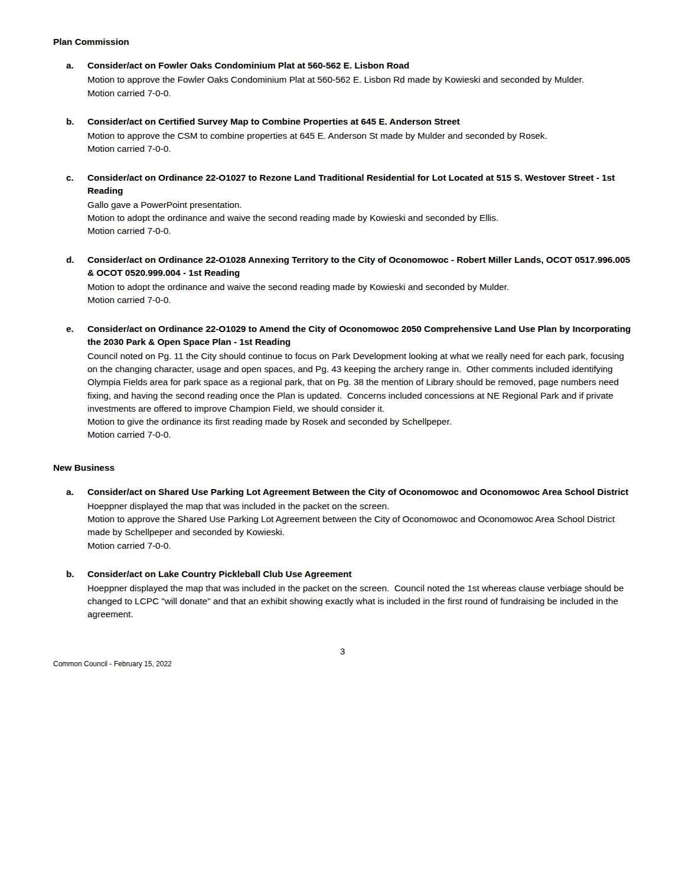Plan Commission
a.
Consider/act on Fowler Oaks Condominium Plat at 560-562 E. Lisbon Road
Motion to approve the Fowler Oaks Condominium Plat at 560-562 E. Lisbon Rd made by Kowieski and seconded by Mulder.
Motion carried 7-0-0.
b.
Consider/act on Certified Survey Map to Combine Properties at 645 E. Anderson Street
Motion to approve the CSM to combine properties at 645 E. Anderson St made by Mulder and seconded by Rosek.
Motion carried 7-0-0.
c.
Consider/act on Ordinance 22-O1027 to Rezone Land Traditional Residential for Lot Located at 515 S. Westover Street - 1st Reading
Gallo gave a PowerPoint presentation.
Motion to adopt the ordinance and waive the second reading made by Kowieski and seconded by Ellis.
Motion carried 7-0-0.
d.
Consider/act on Ordinance 22-O1028 Annexing Territory to the City of Oconomowoc - Robert Miller Lands, OCOT 0517.996.005 & OCOT 0520.999.004 - 1st Reading
Motion to adopt the ordinance and waive the second reading made by Kowieski and seconded by Mulder.
Motion carried 7-0-0.
e.
Consider/act on Ordinance 22-O1029 to Amend the City of Oconomowoc 2050 Comprehensive Land Use Plan by Incorporating the 2030 Park & Open Space Plan - 1st Reading
Council noted on Pg. 11 the City should continue to focus on Park Development looking at what we really need for each park, focusing on the changing character, usage and open spaces, and Pg. 43 keeping the archery range in. Other comments included identifying Olympia Fields area for park space as a regional park, that on Pg. 38 the mention of Library should be removed, page numbers need fixing, and having the second reading once the Plan is updated. Concerns included concessions at NE Regional Park and if private investments are offered to improve Champion Field, we should consider it.
Motion to give the ordinance its first reading made by Rosek and seconded by Schellpeper.
Motion carried 7-0-0.
New Business
a.
Consider/act on Shared Use Parking Lot Agreement Between the City of Oconomowoc and Oconomowoc Area School District
Hoeppner displayed the map that was included in the packet on the screen.
Motion to approve the Shared Use Parking Lot Agreement between the City of Oconomowoc and Oconomowoc Area School District made by Schellpeper and seconded by Kowieski.
Motion carried 7-0-0.
b.
Consider/act on Lake Country Pickleball Club Use Agreement
Hoeppner displayed the map that was included in the packet on the screen. Council noted the 1st whereas clause verbiage should be changed to LCPC "will donate" and that an exhibit showing exactly what is included in the first round of fundraising be included in the agreement.
3
Common Council - February 15, 2022